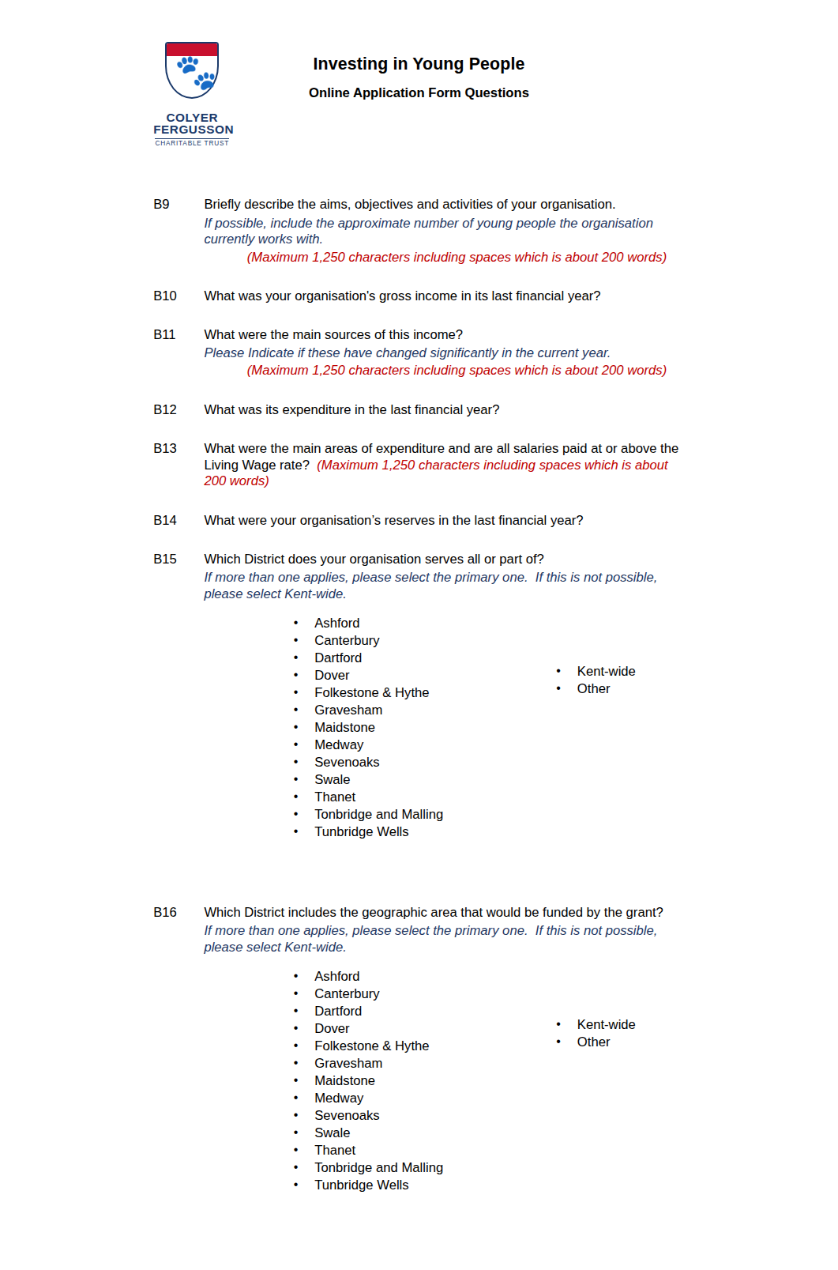🐾
COLYER FERGUSSON
CHARITABLE TRUST
Investing in Young People
Online Application Form Questions
B9
Briefly describe the aims, objectives and activities of your organisation.
If possible, include the approximate number of young people the organisation currently works with.
(Maximum 1,250 characters including spaces which is about 200 words)
B10
What was your organisation's gross income in its last financial year?
B11
What were the main sources of this income?
Please Indicate if these have changed significantly in the current year.
(Maximum 1,250 characters including spaces which is about 200 words)
B12
What was its expenditure in the last financial year?
B13
What were the main areas of expenditure and are all salaries paid at or above the Living Wage rate? (Maximum 1,250 characters including spaces which is about 200 words)
B14
What were your organisation’s reserves in the last financial year?
B15
Which District does your organisation serves all or part of?
If more than one applies, please select the primary one. If this is not possible, please select Kent-wide.
Ashford
Canterbury
Dartford
Dover
Folkestone & Hythe
Gravesham
Maidstone
Medway
Sevenoaks
Swale
Thanet
Tonbridge and Malling
Tunbridge Wells
Kent-wide
Other
B16
Which District includes the geographic area that would be funded by the grant?
If more than one applies, please select the primary one. If this is not possible, please select Kent-wide.
Ashford
Canterbury
Dartford
Dover
Folkestone & Hythe
Gravesham
Maidstone
Medway
Sevenoaks
Swale
Thanet
Tonbridge and Malling
Tunbridge Wells
Kent-wide
Other